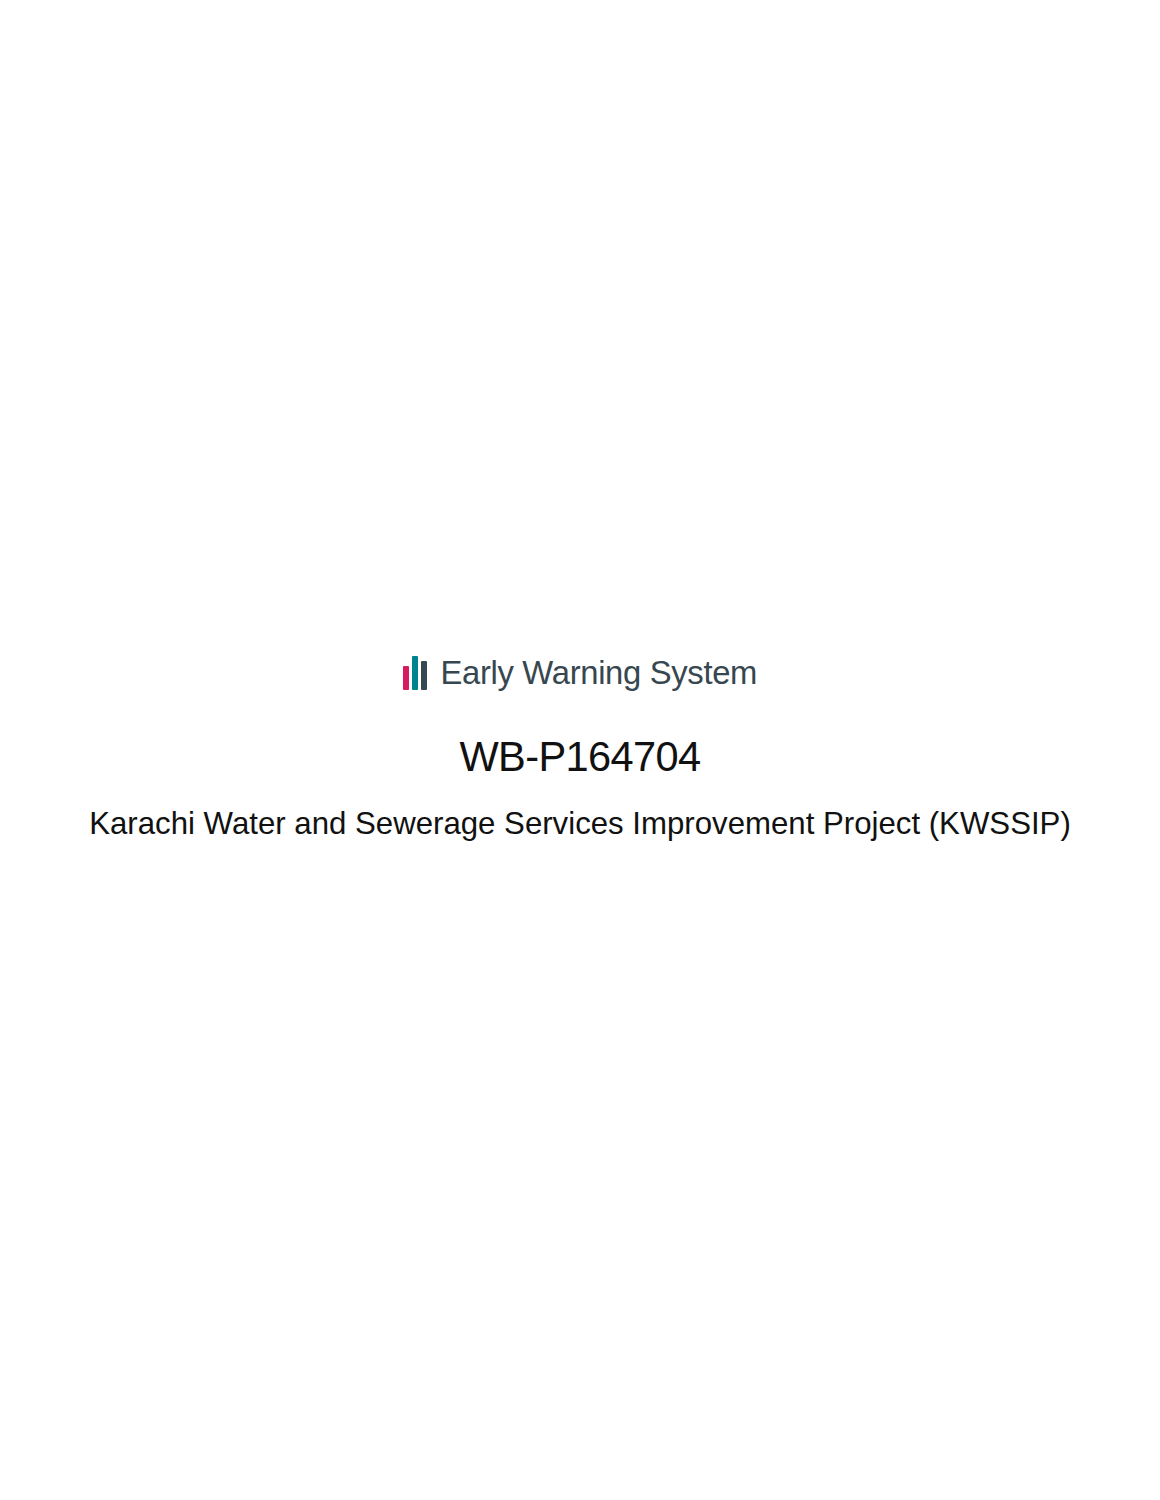Early Warning System
WB-P164704
Karachi Water and Sewerage Services Improvement Project (KWSSIP)